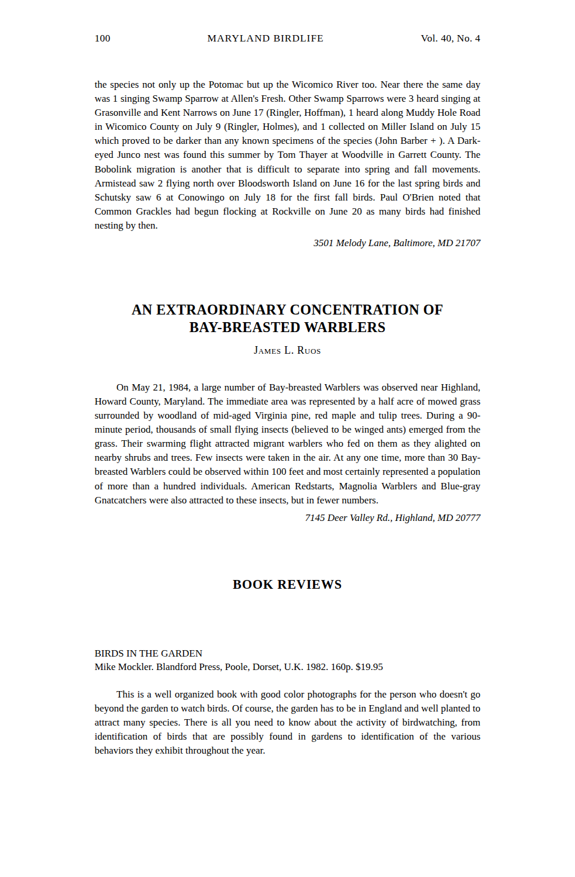100 MARYLAND BIRDLIFE Vol. 40, No. 4
the species not only up the Potomac but up the Wicomico River too. Near there the same day was 1 singing Swamp Sparrow at Allen's Fresh. Other Swamp Sparrows were 3 heard singing at Grasonville and Kent Narrows on June 17 (Ringler, Hoffman), 1 heard along Muddy Hole Road in Wicomico County on July 9 (Ringler, Holmes), and 1 collected on Miller Island on July 15 which proved to be darker than any known specimens of the species (John Barber + ). A Dark-eyed Junco nest was found this summer by Tom Thayer at Woodville in Garrett County. The Bobolink migration is another that is difficult to separate into spring and fall movements. Armistead saw 2 flying north over Bloodsworth Island on June 16 for the last spring birds and Schutsky saw 6 at Conowingo on July 18 for the first fall birds. Paul O'Brien noted that Common Grackles had begun flocking at Rockville on June 20 as many birds had finished nesting by then.
3501 Melody Lane, Baltimore, MD 21707
AN EXTRAORDINARY CONCENTRATION OF
BAY-BREASTED WARBLERS
James L. Ruos
On May 21, 1984, a large number of Bay-breasted Warblers was observed near Highland, Howard County, Maryland. The immediate area was represented by a half acre of mowed grass surrounded by woodland of mid-aged Virginia pine, red maple and tulip trees. During a 90-minute period, thousands of small flying insects (believed to be winged ants) emerged from the grass. Their swarming flight attracted migrant warblers who fed on them as they alighted on nearby shrubs and trees. Few insects were taken in the air. At any one time, more than 30 Bay-breasted Warblers could be observed within 100 feet and most certainly represented a population of more than a hundred individuals. American Redstarts, Magnolia Warblers and Blue-gray Gnatcatchers were also attracted to these insects, but in fewer numbers.
7145 Deer Valley Rd., Highland, MD 20777
BOOK REVIEWS
BIRDS IN THE GARDEN Mike Mockler. Blandford Press, Poole, Dorset, U.K. 1982. 160p. $19.95
This is a well organized book with good color photographs for the person who doesn't go beyond the garden to watch birds. Of course, the garden has to be in England and well planted to attract many species. There is all you need to know about the activity of birdwatching, from identification of birds that are possibly found in gardens to identification of the various behaviors they exhibit throughout the year.